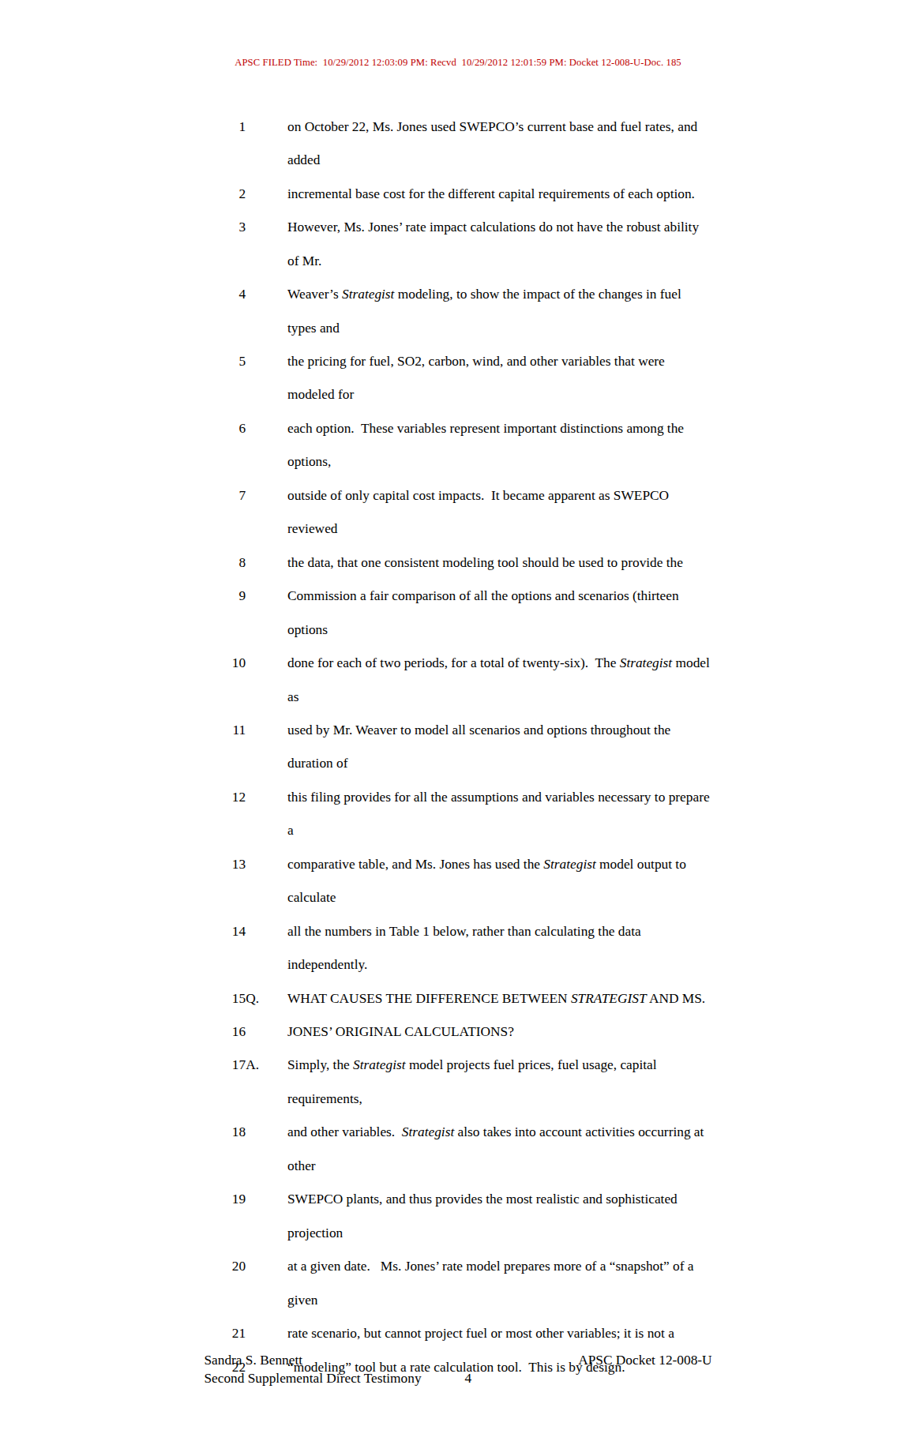APSC FILED Time: 10/29/2012 12:03:09 PM: Recvd 10/29/2012 12:01:59 PM: Docket 12-008-U-Doc. 185
| 1 | | on October 22, Ms. Jones used SWEPCO’s current base and fuel rates, and added |
| 2 | | incremental base cost for the different capital requirements of each option. |
| 3 | | However, Ms. Jones’ rate impact calculations do not have the robust ability of Mr. |
| 4 | | Weaver’s Strategist modeling, to show the impact of the changes in fuel types and |
| 5 | | the pricing for fuel, SO2, carbon, wind, and other variables that were modeled for |
| 6 | | each option. These variables represent important distinctions among the options, |
| 7 | | outside of only capital cost impacts. It became apparent as SWEPCO reviewed |
| 8 | | the data, that one consistent modeling tool should be used to provide the |
| 9 | | Commission a fair comparison of all the options and scenarios (thirteen options |
| 10 | | done for each of two periods, for a total of twenty-six). The Strategist model as |
| 11 | | used by Mr. Weaver to model all scenarios and options throughout the duration of |
| 12 | | this filing provides for all the assumptions and variables necessary to prepare a |
| 13 | | comparative table, and Ms. Jones has used the Strategist model output to calculate |
| 14 | | all the numbers in Table 1 below, rather than calculating the data independently. |
| 15 | Q. | WHAT CAUSES THE DIFFERENCE BETWEEN STRATEGIST AND MS. |
| 16 | | JONES’ ORIGINAL CALCULATIONS? |
| 17 | A. | Simply, the Strategist model projects fuel prices, fuel usage, capital requirements, |
| 18 | | and other variables. Strategist also takes into account activities occurring at other |
| 19 | | SWEPCO plants, and thus provides the most realistic and sophisticated projection |
| 20 | | at a given date. Ms. Jones’ rate model prepares more of a “snapshot” of a given |
| 21 | | rate scenario, but cannot project fuel or most other variables; it is not a |
| 22 | | “modeling” tool but a rate calculation tool. This is by design. |
Sandra S. Bennett APSC Docket 12-008-U
Second Supplemental Direct Testimony 4